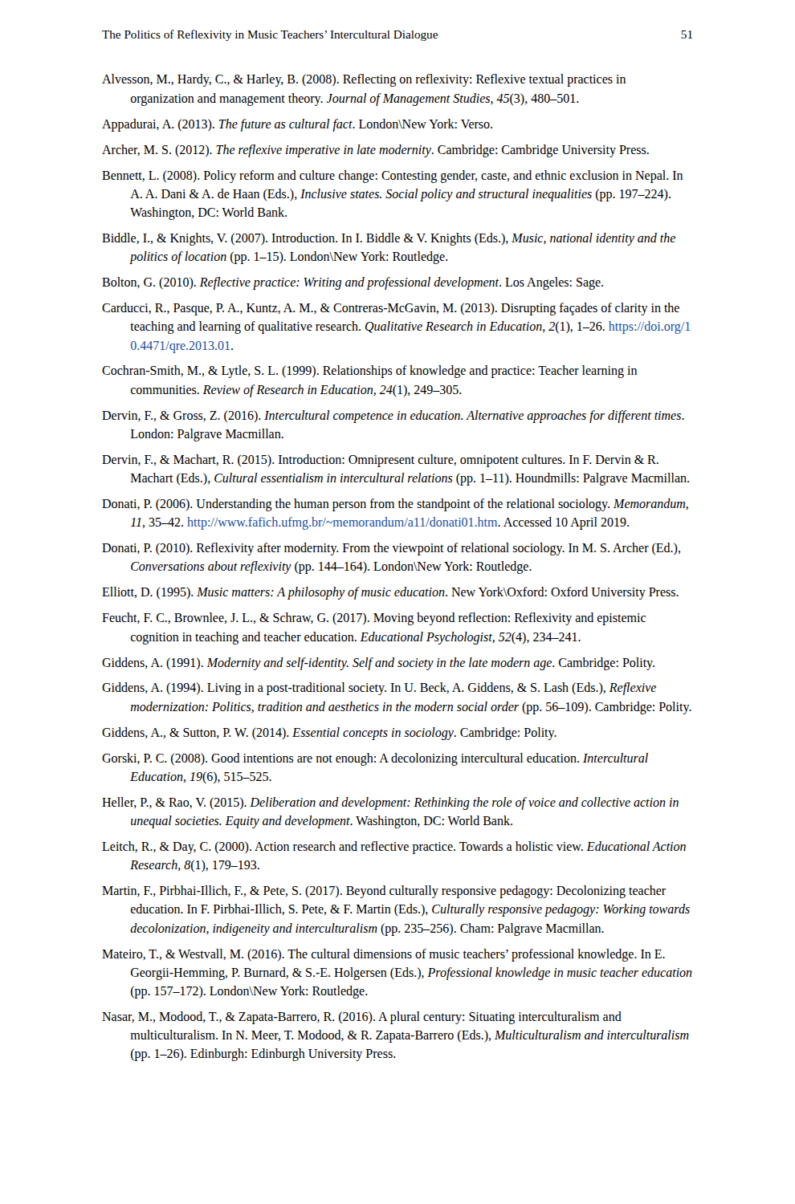The Politics of Reflexivity in Music Teachers’ Intercultural Dialogue 51
References
Alvesson, M., Hardy, C., & Harley, B. (2008). Reflecting on reflexivity: Reflexive textual practices in organization and management theory. Journal of Management Studies, 45(3), 480–501.
Appadurai, A. (2013). The future as cultural fact. London\New York: Verso.
Archer, M. S. (2012). The reflexive imperative in late modernity. Cambridge: Cambridge University Press.
Bennett, L. (2008). Policy reform and culture change: Contesting gender, caste, and ethnic exclusion in Nepal. In A. A. Dani & A. de Haan (Eds.), Inclusive states. Social policy and structural inequalities (pp. 197–224). Washington, DC: World Bank.
Biddle, I., & Knights, V. (2007). Introduction. In I. Biddle & V. Knights (Eds.), Music, national identity and the politics of location (pp. 1–15). London\New York: Routledge.
Bolton, G. (2010). Reflective practice: Writing and professional development. Los Angeles: Sage.
Carducci, R., Pasque, P. A., Kuntz, A. M., & Contreras-McGavin, M. (2013). Disrupting façades of clarity in the teaching and learning of qualitative research. Qualitative Research in Education, 2(1), 1–26. https://doi.org/10.4471/qre.2013.01.
Cochran-Smith, M., & Lytle, S. L. (1999). Relationships of knowledge and practice: Teacher learning in communities. Review of Research in Education, 24(1), 249–305.
Dervin, F., & Gross, Z. (2016). Intercultural competence in education. Alternative approaches for different times. London: Palgrave Macmillan.
Dervin, F., & Machart, R. (2015). Introduction: Omnipresent culture, omnipotent cultures. In F. Dervin & R. Machart (Eds.), Cultural essentialism in intercultural relations (pp. 1–11). Houndmills: Palgrave Macmillan.
Donati, P. (2006). Understanding the human person from the standpoint of the relational sociology. Memorandum, 11, 35–42. http://www.fafich.ufmg.br/~memorandum/a11/donati01.htm. Accessed 10 April 2019.
Donati, P. (2010). Reflexivity after modernity. From the viewpoint of relational sociology. In M. S. Archer (Ed.), Conversations about reflexivity (pp. 144–164). London\New York: Routledge.
Elliott, D. (1995). Music matters: A philosophy of music education. New York\Oxford: Oxford University Press.
Feucht, F. C., Brownlee, J. L., & Schraw, G. (2017). Moving beyond reflection: Reflexivity and epistemic cognition in teaching and teacher education. Educational Psychologist, 52(4), 234–241.
Giddens, A. (1991). Modernity and self-identity. Self and society in the late modern age. Cambridge: Polity.
Giddens, A. (1994). Living in a post-traditional society. In U. Beck, A. Giddens, & S. Lash (Eds.), Reflexive modernization: Politics, tradition and aesthetics in the modern social order (pp. 56–109). Cambridge: Polity.
Giddens, A., & Sutton, P. W. (2014). Essential concepts in sociology. Cambridge: Polity.
Gorski, P. C. (2008). Good intentions are not enough: A decolonizing intercultural education. Intercultural Education, 19(6), 515–525.
Heller, P., & Rao, V. (2015). Deliberation and development: Rethinking the role of voice and collective action in unequal societies. Equity and development. Washington, DC: World Bank.
Leitch, R., & Day, C. (2000). Action research and reflective practice. Towards a holistic view. Educational Action Research, 8(1), 179–193.
Martin, F., Pirbhai-Illich, F., & Pete, S. (2017). Beyond culturally responsive pedagogy: Decolonizing teacher education. In F. Pirbhai-Illich, S. Pete, & F. Martin (Eds.), Culturally responsive pedagogy: Working towards decolonization, indigeneity and interculturalism (pp. 235–256). Cham: Palgrave Macmillan.
Mateiro, T., & Westvall, M. (2016). The cultural dimensions of music teachers’ professional knowledge. In E. Georgii-Hemming, P. Burnard, & S.-E. Holgersen (Eds.), Professional knowledge in music teacher education (pp. 157–172). London\New York: Routledge.
Nasar, M., Modood, T., & Zapata-Barrero, R. (2016). A plural century: Situating interculturalism and multiculturalism. In N. Meer, T. Modood, & R. Zapata-Barrero (Eds.), Multiculturalism and interculturalism (pp. 1–26). Edinburgh: Edinburgh University Press.